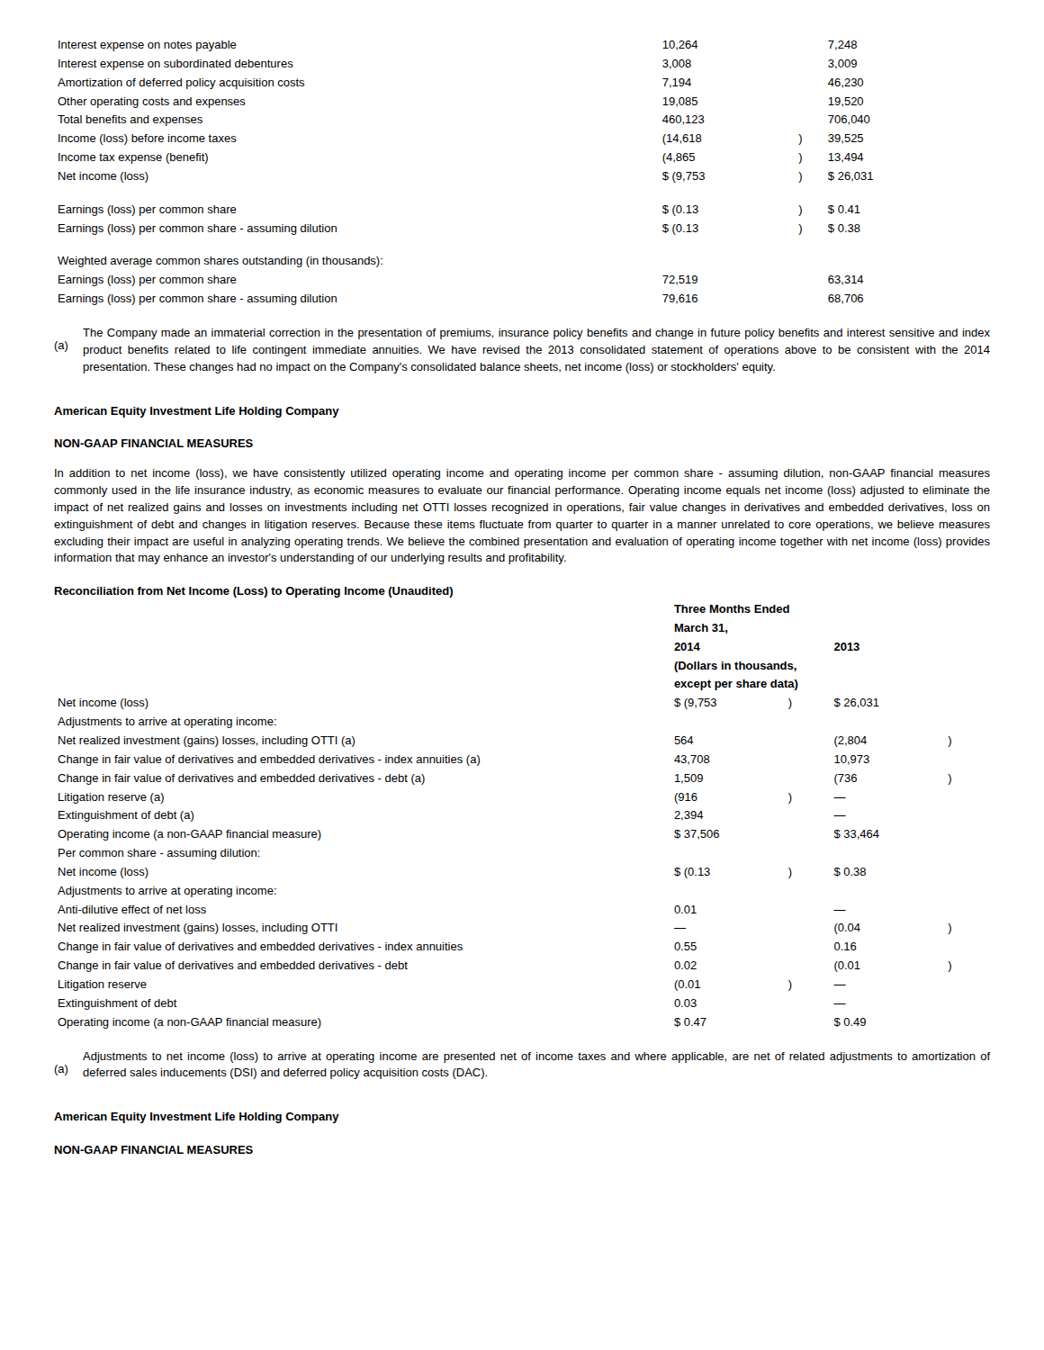| Interest expense on notes payable | 10,264 | | 7,248 | |
| Interest expense on subordinated debentures | 3,008 | | 3,009 | |
| Amortization of deferred policy acquisition costs | 7,194 | | 46,230 | |
| Other operating costs and expenses | 19,085 | | 19,520 | |
| Total benefits and expenses | 460,123 | | 706,040 | |
| Income (loss) before income taxes | (14,618 | ) | 39,525 | |
| Income tax expense (benefit) | (4,865 | ) | 13,494 | |
| Net income (loss) | $ (9,753 | ) | $ 26,031 | |
| Earnings (loss) per common share | $ (0.13 | ) | $ 0.41 | |
| Earnings (loss) per common share - assuming dilution | $ (0.13 | ) | $ 0.38 | |
| Weighted average common shares outstanding (in thousands): | | | | |
| Earnings (loss) per common share | 72,519 | | 63,314 | |
| Earnings (loss) per common share - assuming dilution | 79,616 | | 68,706 | |
(a)
The Company made an immaterial correction in the presentation of premiums, insurance policy benefits and change in future policy benefits and interest sensitive and index product benefits related to life contingent immediate annuities. We have revised the 2013 consolidated statement of operations above to be consistent with the 2014 presentation. These changes had no impact on the Company's consolidated balance sheets, net income (loss) or stockholders' equity.
American Equity Investment Life Holding Company
NON-GAAP FINANCIAL MEASURES
In addition to net income (loss), we have consistently utilized operating income and operating income per common share - assuming dilution, non-GAAP financial measures commonly used in the life insurance industry, as economic measures to evaluate our financial performance. Operating income equals net income (loss) adjusted to eliminate the impact of net realized gains and losses on investments including net OTTI losses recognized in operations, fair value changes in derivatives and embedded derivatives, loss on extinguishment of debt and changes in litigation reserves. Because these items fluctuate from quarter to quarter in a manner unrelated to core operations, we believe measures excluding their impact are useful in analyzing operating trends. We believe the combined presentation and evaluation of operating income together with net income (loss) provides information that may enhance an investor's understanding of our underlying results and profitability.
Reconciliation from Net Income (Loss) to Operating Income (Unaudited)
| | Three Months Ended |
| | March 31, |
| | 2014 | | 2013 | |
| | (Dollars in thousands, |
| | except per share data) |
| Net income (loss) | $ (9,753 | ) | $ 26,031 | |
| Adjustments to arrive at operating income: | | | | |
| Net realized investment (gains) losses, including OTTI (a) | 564 | | (2,804 | ) |
| Change in fair value of derivatives and embedded derivatives - index annuities (a) | 43,708 | | 10,973 | |
| Change in fair value of derivatives and embedded derivatives - debt (a) | 1,509 | | (736 | ) |
| Litigation reserve (a) | (916 | ) | — | |
| Extinguishment of debt (a) | 2,394 | | — | |
| Operating income (a non-GAAP financial measure) | $ 37,506 | | $ 33,464 | |
| Per common share - assuming dilution: | | | | |
| Net income (loss) | $ (0.13 | ) | $ 0.38 | |
| Adjustments to arrive at operating income: | | | | |
| Anti-dilutive effect of net loss | 0.01 | | — | |
| Net realized investment (gains) losses, including OTTI | — | | (0.04 | ) |
| Change in fair value of derivatives and embedded derivatives - index annuities | 0.55 | | 0.16 | |
| Change in fair value of derivatives and embedded derivatives - debt | 0.02 | | (0.01 | ) |
| Litigation reserve | (0.01 | ) | — | |
| Extinguishment of debt | 0.03 | | — | |
| Operating income (a non-GAAP financial measure) | $ 0.47 | | $ 0.49 | |
(a)
Adjustments to net income (loss) to arrive at operating income are presented net of income taxes and where applicable, are net of related adjustments to amortization of deferred sales inducements (DSI) and deferred policy acquisition costs (DAC).
American Equity Investment Life Holding Company
NON-GAAP FINANCIAL MEASURES